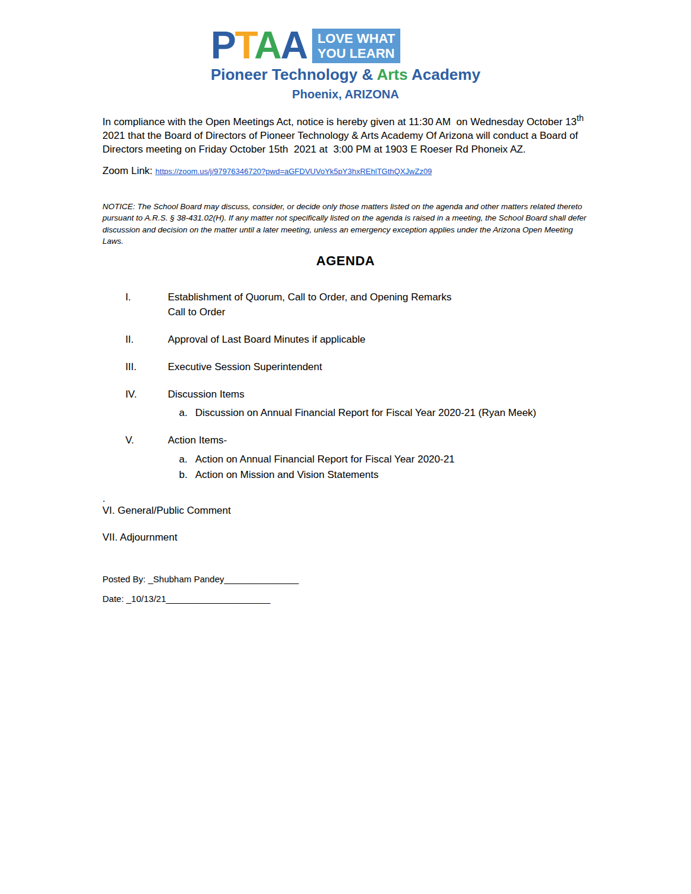PTAA LOVE WHAT
YOU LEARN
Pioneer Technology & Arts Academy
Phoenix, ARIZONA
In compliance with the Open Meetings Act, notice is hereby given at 11:30 AM on Wednesday October 13th 2021 that the Board of Directors of Pioneer Technology & Arts Academy Of Arizona will conduct a Board of Directors meeting on Friday October 15th 2021 at 3:00 PM at 1903 E Roeser Rd Phoneix AZ.
Zoom Link: https://zoom.us/j/97976346720?pwd=aGFDVUVoYk5pY3hxREhlTGthQXJwZz09
NOTICE: The School Board may discuss, consider, or decide only those matters listed on the agenda and other matters related thereto pursuant to A.R.S. § 38-431.02(H). If any matter not specifically listed on the agenda is raised in a meeting, the School Board shall defer discussion and decision on the matter until a later meeting, unless an emergency exception applies under the Arizona Open Meeting Laws.
AGENDA
I. Establishment of Quorum, Call to Order, and Opening Remarks
Call to Order
II. Approval of Last Board Minutes if applicable
III. Executive Session Superintendent
IV. Discussion Items
a. Discussion on Annual Financial Report for Fiscal Year 2020-21 (Ryan Meek)
V. Action Items-
a. Action on Annual Financial Report for Fiscal Year 2020-21
b. Action on Mission and Vision Statements
.
VI. General/Public Comment
VII. Adjournment
Posted By: _Shubham Pandey_______________
Date: _10/13/21_____________________